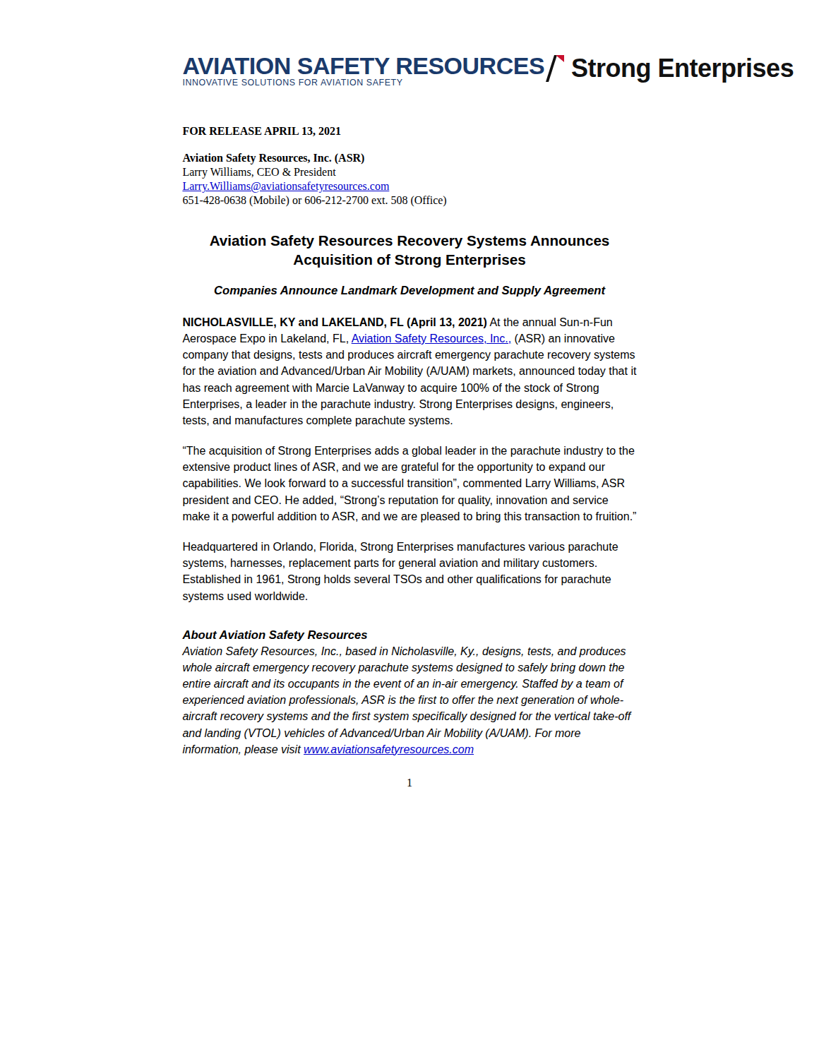AVIATION SAFETY RESOURCES
INNOVATIVE SOLUTIONS FOR AVIATION SAFETY
Strong Enterprises
FOR RELEASE APRIL 13, 2021
Aviation Safety Resources, Inc. (ASR)
Larry Williams, CEO & President
Larry.Williams@aviationsafetyresources.com
651-428-0638 (Mobile) or 606-212-2700 ext. 508 (Office)
Aviation Safety Resources Recovery Systems Announces
Acquisition of Strong Enterprises
Companies Announce Landmark Development and Supply Agreement
NICHOLASVILLE, KY and LAKELAND, FL (April 13, 2021) At the annual Sun-n-Fun Aerospace Expo in Lakeland, FL, Aviation Safety Resources, Inc., (ASR) an innovative company that designs, tests and produces aircraft emergency parachute recovery systems for the aviation and Advanced/Urban Air Mobility (A/UAM) markets, announced today that it has reach agreement with Marcie LaVanway to acquire 100% of the stock of Strong Enterprises, a leader in the parachute industry. Strong Enterprises designs, engineers, tests, and manufactures complete parachute systems.
“The acquisition of Strong Enterprises adds a global leader in the parachute industry to the extensive product lines of ASR, and we are grateful for the opportunity to expand our capabilities. We look forward to a successful transition”, commented Larry Williams, ASR president and CEO. He added, “Strong’s reputation for quality, innovation and service make it a powerful addition to ASR, and we are pleased to bring this transaction to fruition.”
Headquartered in Orlando, Florida, Strong Enterprises manufactures various parachute systems, harnesses, replacement parts for general aviation and military customers. Established in 1961, Strong holds several TSOs and other qualifications for parachute systems used worldwide.
About Aviation Safety Resources
Aviation Safety Resources, Inc., based in Nicholasville, Ky., designs, tests, and produces whole aircraft emergency recovery parachute systems designed to safely bring down the entire aircraft and its occupants in the event of an in-air emergency. Staffed by a team of experienced aviation professionals, ASR is the first to offer the next generation of whole-aircraft recovery systems and the first system specifically designed for the vertical take-off and landing (VTOL) vehicles of Advanced/Urban Air Mobility (A/UAM). For more information, please visit www.aviationsafetyresources.com
1